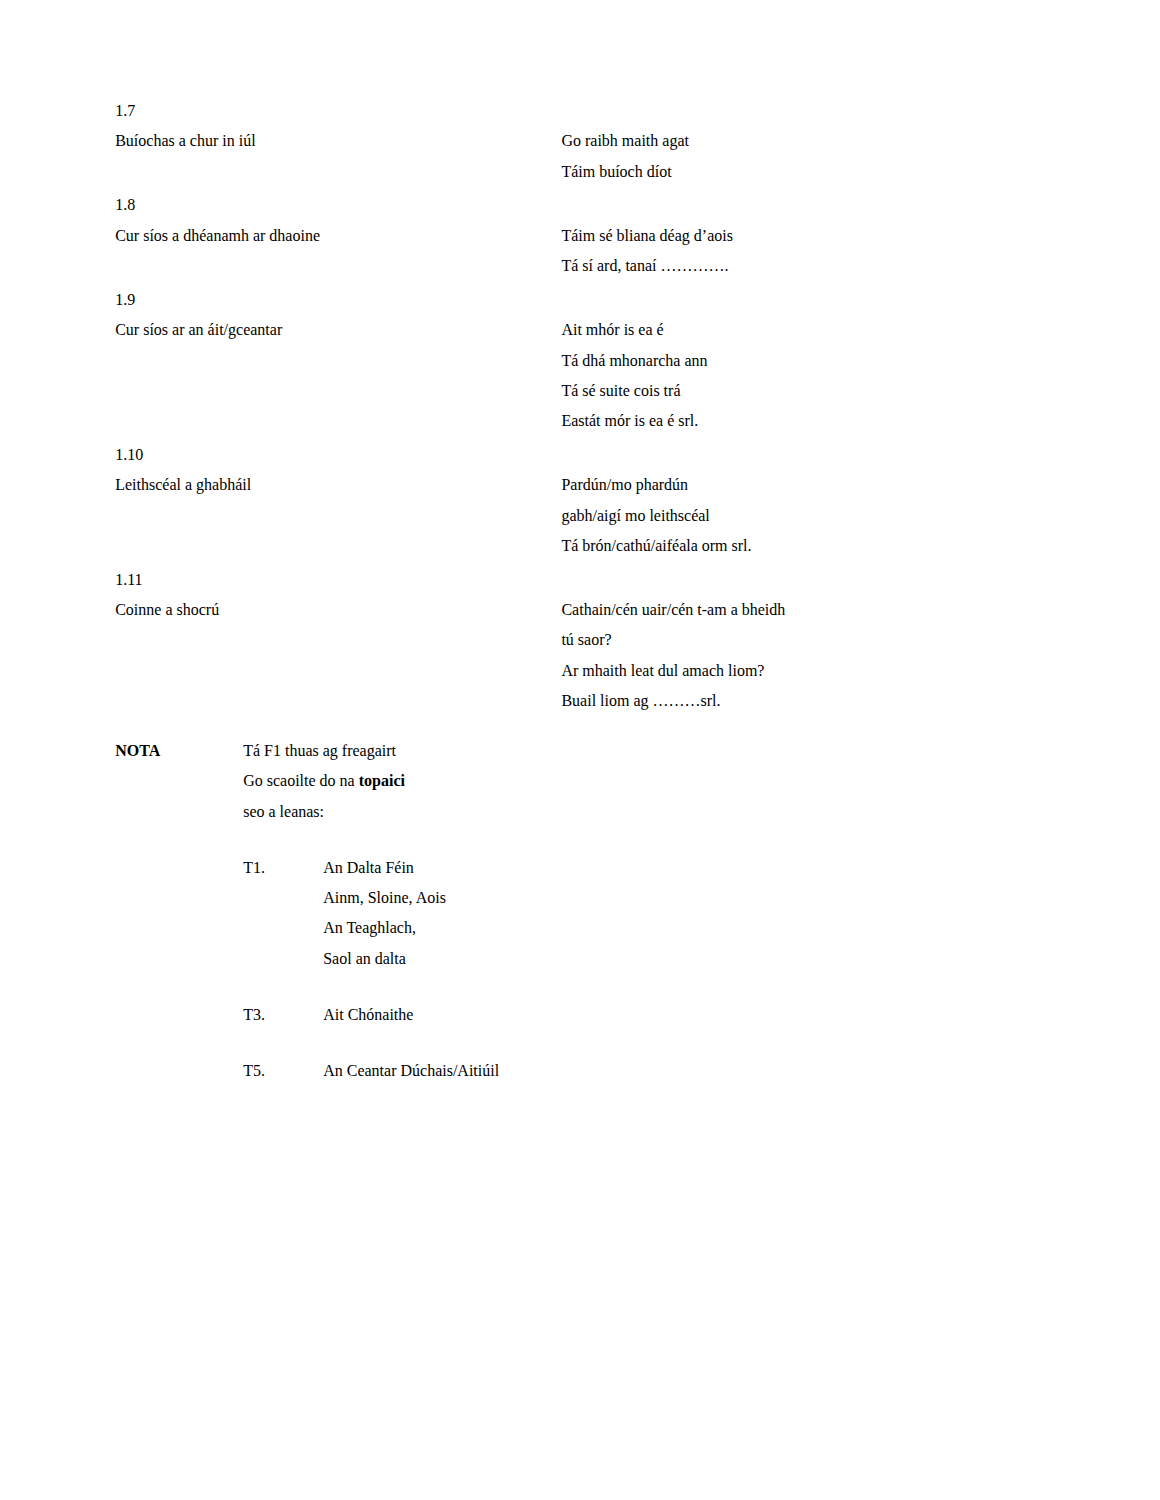1.7
| Buíochas a chur in iúl | Go raibh maith agat |
| | Táim buíoch díot |
1.8
| Cur síos a dhéanamh ar dhaoine | Táim sé bliana déag d’aois |
| | Tá sí ard, tanaí …………. |
1.9
| Cur síos ar an áit/gceantar | Ait mhór is ea é |
| | Tá dhá mhonarcha ann |
| | Tá sé suite cois trá |
| | Eastát mór is ea é srl. |
1.10
| Leithscéal a ghabháil | Pardún/mo phardún |
| | gabh/aigí mo leithscéal |
| | Tá brón/cathú/aiféala orm srl. |
1.11
| Coinne a shocrú | Cathain/cén uair/cén t-am a bheidh |
| | tú saor? |
| | Ar mhaith leat dul amach liom? |
| | Buail liom ag ………srl. |
| NOTA | Tá F1 thuas ag freagairt |
| | Go scaoilte do na topaici |
| | seo a leanas: |
| T1. | An Dalta Féin |
| | Ainm, Sloine, Aois |
| | An Teaghlach, |
| | Saol an dalta |
| T3. | Ait Chónaithe |
| T5. | An Ceantar Dúchais/Aitiúil |